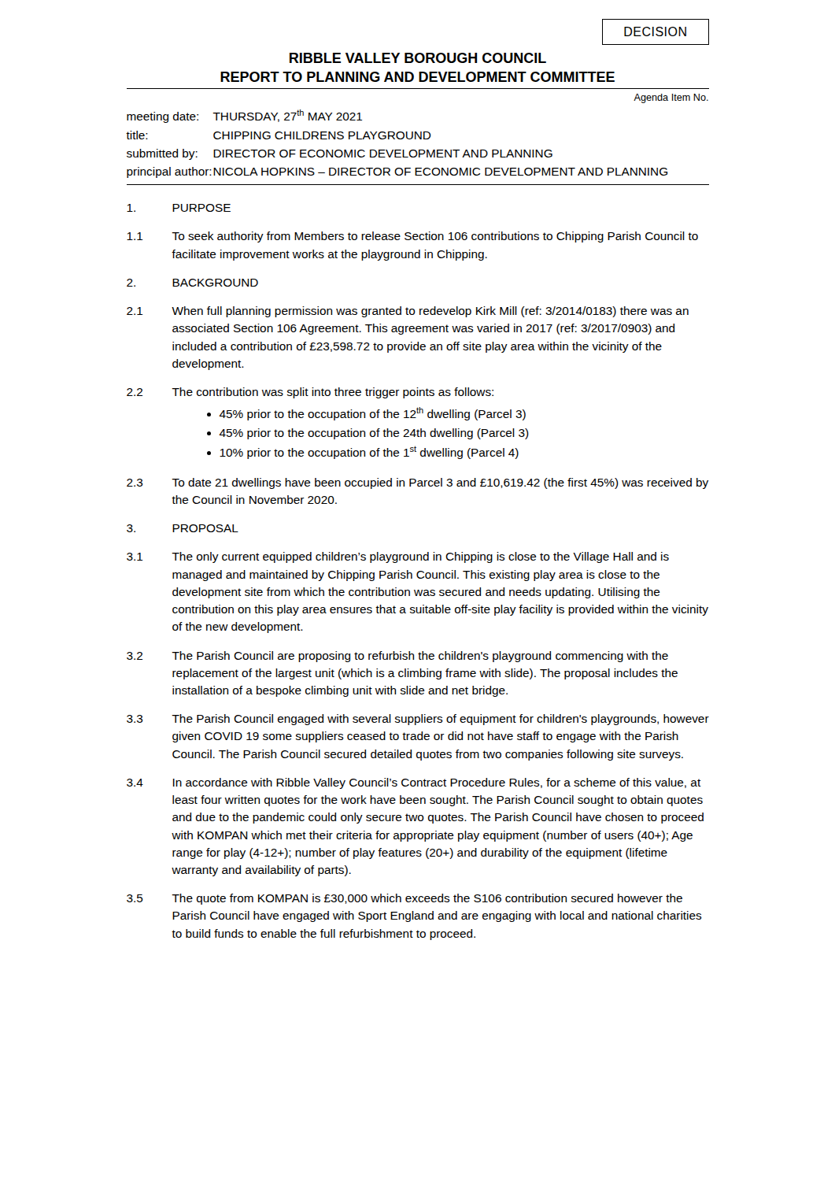DECISION
RIBBLE VALLEY BOROUGH COUNCIL
REPORT TO PLANNING AND DEVELOPMENT COMMITTEE
Agenda Item No.
| meeting date: | THURSDAY, 27 th MAY 2021 |
| title: | CHIPPING CHILDRENS PLAYGROUND |
| submitted by: | DIRECTOR OF ECONOMIC DEVELOPMENT AND PLANNING |
| principal author: | NICOLA HOPKINS – DIRECTOR OF ECONOMIC DEVELOPMENT AND PLANNING |
| 1. | PURPOSE |
| 1.1 | To seek authority from Members to release Section 106 contributions to Chipping Parish Council to facilitate improvement works at the playground in Chipping. |
| 2. | BACKGROUND |
| 2.1 | When full planning permission was granted to redevelop Kirk Mill (ref: 3/2014/0183) there was an associated Section 106 Agreement. This agreement was varied in 2017 (ref: 3/2017/0903) and included a contribution of £23,598.72 to provide an off site play area within the vicinity of the development. |
| 2.2 | The contribution was split into three trigger points as follows: 45% prior to the occupation of the 12 th dwelling (Parcel 3) 45% prior to the occupation of the 24th dwelling (Parcel 3) 10% prior to the occupation of the 1 st dwelling (Parcel 4) |
| 2.3 | To date 21 dwellings have been occupied in Parcel 3 and £10,619.42 (the first 45%) was received by the Council in November 2020. |
| 3. | PROPOSAL |
| 3.1 | The only current equipped children’s playground in Chipping is close to the Village Hall and is managed and maintained by Chipping Parish Council. This existing play area is close to the development site from which the contribution was secured and needs updating. Utilising the contribution on this play area ensures that a suitable off-site play facility is provided within the vicinity of the new development. |
| 3.2 | The Parish Council are proposing to refurbish the children's playground commencing with the replacement of the largest unit (which is a climbing frame with slide). The proposal includes the installation of a bespoke climbing unit with slide and net bridge. |
| 3.3 | The Parish Council engaged with several suppliers of equipment for children's playgrounds, however given COVID 19 some suppliers ceased to trade or did not have staff to engage with the Parish Council. The Parish Council secured detailed quotes from two companies following site surveys. |
| 3.4 | In accordance with Ribble Valley Council’s Contract Procedure Rules, for a scheme of this value, at least four written quotes for the work have been sought. The Parish Council sought to obtain quotes and due to the pandemic could only secure two quotes. The Parish Council have chosen to proceed with KOMPAN which met their criteria for appropriate play equipment (number of users (40+); Age range for play (4-12+); number of play features (20+) and durability of the equipment (lifetime warranty and availability of parts). |
| 3.5 | The quote from KOMPAN is £30,000 which exceeds the S106 contribution secured however the Parish Council have engaged with Sport England and are engaging with local and national charities to build funds to enable the full refurbishment to proceed. |